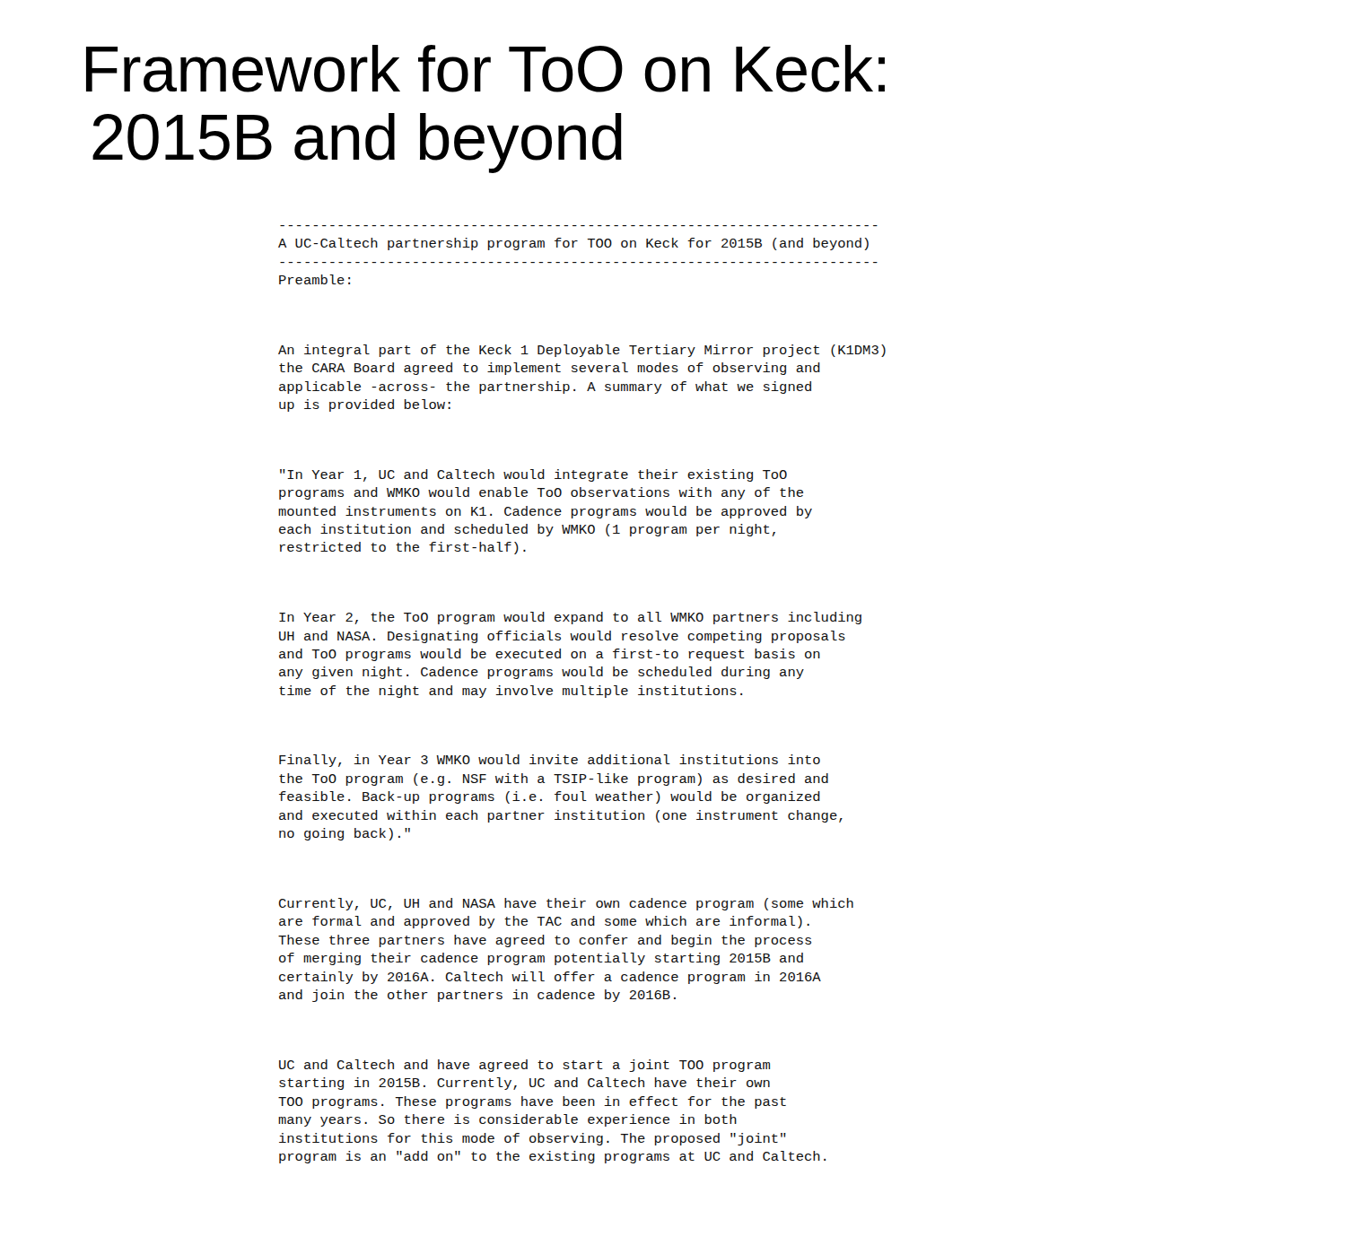Framework for ToO on Keck:2015B and beyond
------------------------------------------------------------------------ A UC-Caltech partnership program for TOO on Keck for 2015B (and beyond) ------------------------------------------------------------------------ Preamble:
An integral part of the Keck 1 Deployable Tertiary Mirror project (K1DM3) the CARA Board agreed to implement several modes of observing and applicable -across- the partnership. A summary of what we signed up is provided below:
"In Year 1, UC and Caltech would integrate their existing ToO programs and WMKO would enable ToO observations with any of the mounted instruments on K1. Cadence programs would be approved by each institution and scheduled by WMKO (1 program per night, restricted to the first-half).
In Year 2, the ToO program would expand to all WMKO partners including UH and NASA. Designating officials would resolve competing proposals and ToO programs would be executed on a first-to request basis on any given night. Cadence programs would be scheduled during any time of the night and may involve multiple institutions.
Finally, in Year 3 WMKO would invite additional institutions into the ToO program (e.g. NSF with a TSIP-like program) as desired and feasible. Back-up programs (i.e. foul weather) would be organized and executed within each partner institution (one instrument change, no going back)."
Currently, UC, UH and NASA have their own cadence program (some which are formal and approved by the TAC and some which are informal). These three partners have agreed to confer and begin the process of merging their cadence program potentially starting 2015B and certainly by 2016A. Caltech will offer a cadence program in 2016A and join the other partners in cadence by 2016B.
UC and Caltech and have agreed to start a joint TOO program starting in 2015B. Currently, UC and Caltech have their own TOO programs. These programs have been in effect for the past many years. So there is considerable experience in both institutions for this mode of observing. The proposed "joint" program is an "add on" to the existing programs at UC and Caltech.